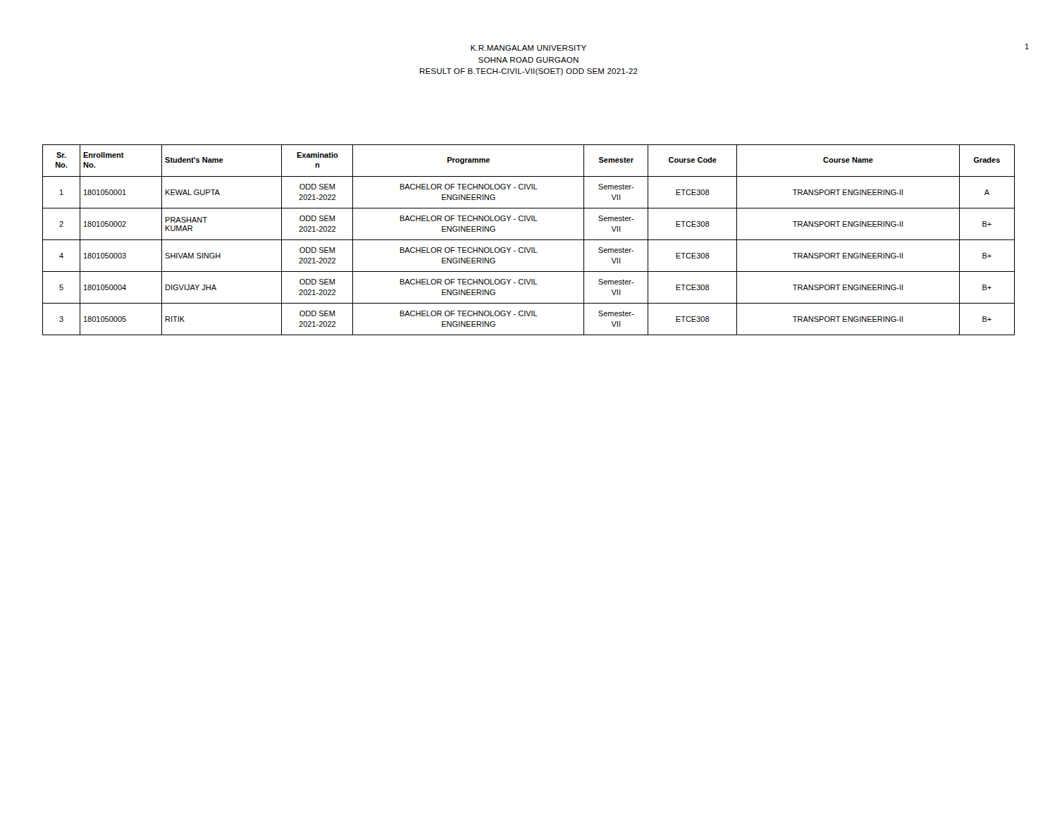1
K.R.MANGALAM UNIVERSITY
SOHNA ROAD GURGAON
RESULT OF B.TECH-CIVIL-VII(SOET) ODD SEM 2021-22
| Sr. No. | Enrollment No. | Student's Name | Examinatio n | Programme | Semester | Course Code | Course Name | Grades |
| --- | --- | --- | --- | --- | --- | --- | --- | --- |
| 1 | 1801050001 | KEWAL GUPTA | ODD SEM 2021-2022 | BACHELOR OF TECHNOLOGY - CIVIL ENGINEERING | Semester- VII | ETCE308 | TRANSPORT ENGINEERING-II | A |
| 2 | 1801050002 | PRASHANT KUMAR | ODD SEM 2021-2022 | BACHELOR OF TECHNOLOGY - CIVIL ENGINEERING | Semester- VII | ETCE308 | TRANSPORT ENGINEERING-II | B+ |
| 4 | 1801050003 | SHIVAM SINGH | ODD SEM 2021-2022 | BACHELOR OF TECHNOLOGY - CIVIL ENGINEERING | Semester- VII | ETCE308 | TRANSPORT ENGINEERING-II | B+ |
| 5 | 1801050004 | DIGVIJAY JHA | ODD SEM 2021-2022 | BACHELOR OF TECHNOLOGY - CIVIL ENGINEERING | Semester- VII | ETCE308 | TRANSPORT ENGINEERING-II | B+ |
| 3 | 1801050005 | RITIK | ODD SEM 2021-2022 | BACHELOR OF TECHNOLOGY - CIVIL ENGINEERING | Semester- VII | ETCE308 | TRANSPORT ENGINEERING-II | B+ |